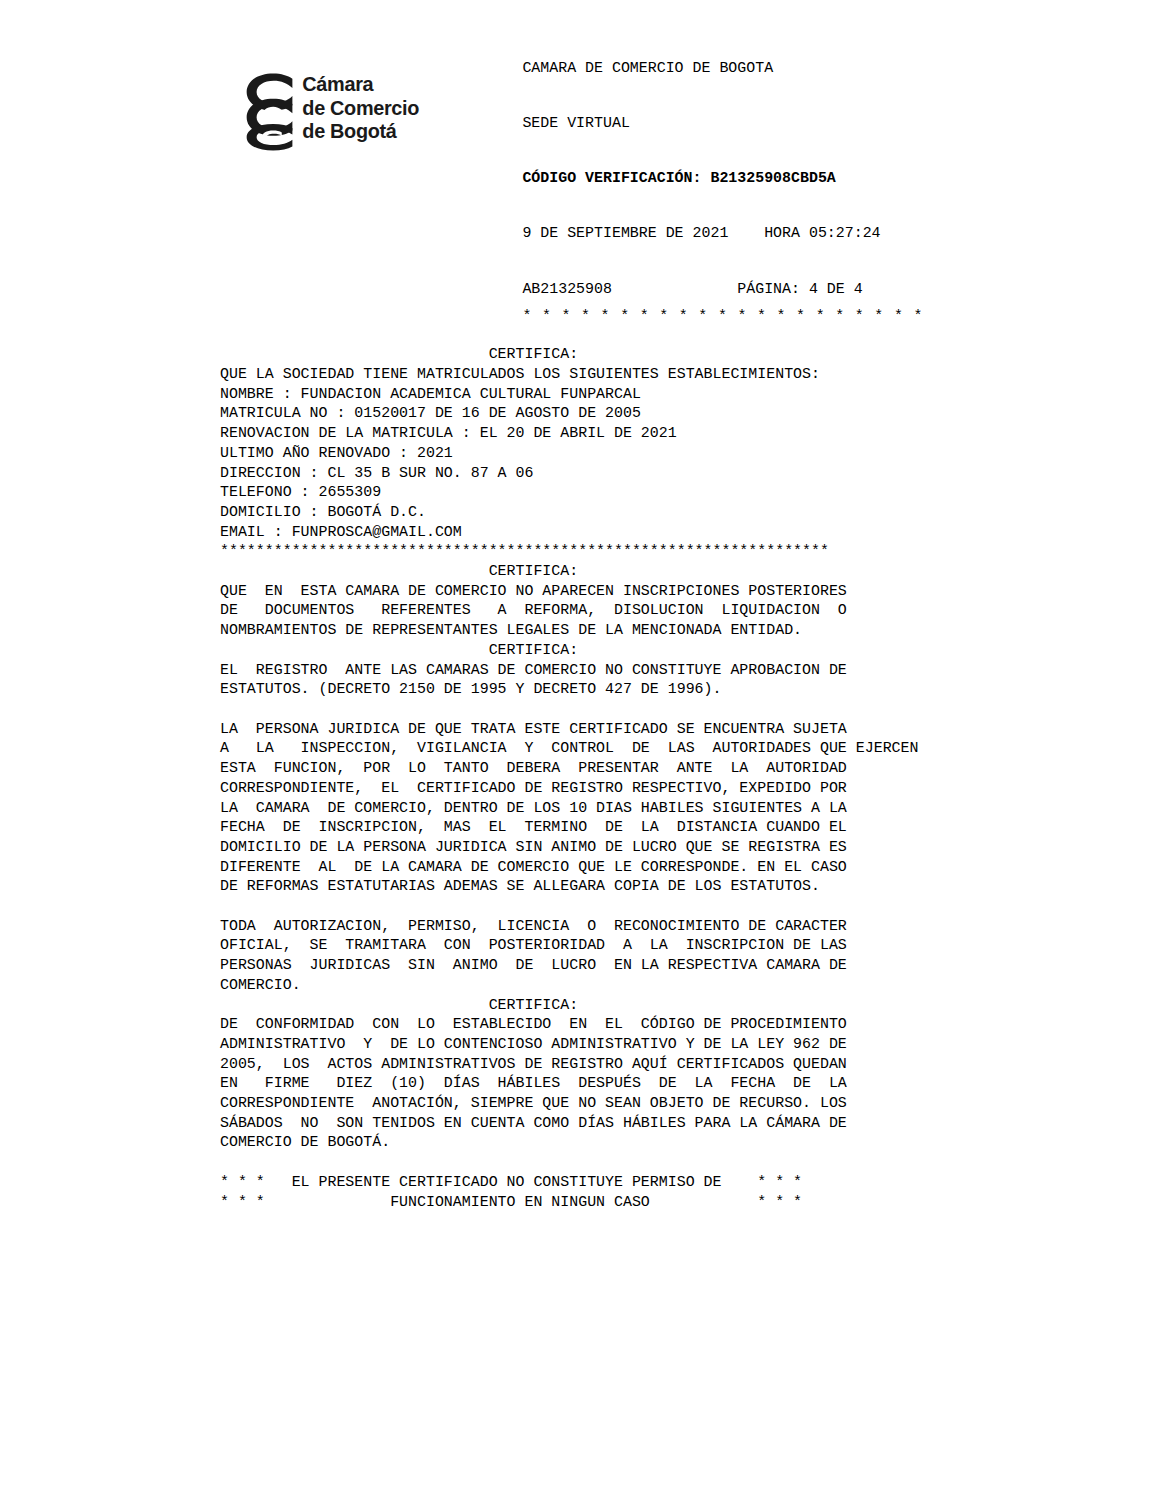Cámara de Comercio de Bogotá
CAMARA DE COMERCIO DE BOGOTA SEDE VIRTUAL CÓDIGO VERIFICACIÓN: B21325908CBD5A 9 DE SEPTIEMBRE DE 2021 HORA 05:27:24 AB21325908 PÁGINA: 4 DE 4 * * * * * * * * * * * * * * * * * * * * *
                              CERTIFICA:
QUE LA SOCIEDAD TIENE MATRICULADOS LOS SIGUIENTES ESTABLECIMIENTOS:
NOMBRE : FUNDACION ACADEMICA CULTURAL FUNPARCAL
MATRICULA NO : 01520017 DE 16 DE AGOSTO DE 2005
RENOVACION DE LA MATRICULA : EL 20 DE ABRIL DE 2021
ULTIMO AÑO RENOVADO : 2021
DIRECCION : CL 35 B SUR NO. 87 A 06
TELEFONO : 2655309
DOMICILIO : BOGOTÁ D.C.
EMAIL : FUNPROSCA@GMAIL.COM
********************************************************************
                              CERTIFICA:
QUE  EN  ESTA CAMARA DE COMERCIO NO APARECEN INSCRIPCIONES POSTERIORES
DE   DOCUMENTOS   REFERENTES   A  REFORMA,  DISOLUCION  LIQUIDACION  O
NOMBRAMIENTOS DE REPRESENTANTES LEGALES DE LA MENCIONADA ENTIDAD.
                              CERTIFICA:
EL  REGISTRO  ANTE LAS CAMARAS DE COMERCIO NO CONSTITUYE APROBACION DE
ESTATUTOS. (DECRETO 2150 DE 1995 Y DECRETO 427 DE 1996).

LA  PERSONA JURIDICA DE QUE TRATA ESTE CERTIFICADO SE ENCUENTRA SUJETA
A   LA   INSPECCION,  VIGILANCIA  Y  CONTROL  DE  LAS  AUTORIDADES QUE EJERCEN
ESTA  FUNCION,  POR  LO  TANTO  DEBERA  PRESENTAR  ANTE  LA  AUTORIDAD
CORRESPONDIENTE,  EL  CERTIFICADO DE REGISTRO RESPECTIVO, EXPEDIDO POR
LA  CAMARA  DE COMERCIO, DENTRO DE LOS 10 DIAS HABILES SIGUIENTES A LA
FECHA  DE  INSCRIPCION,  MAS  EL  TERMINO  DE  LA  DISTANCIA CUANDO EL
DOMICILIO DE LA PERSONA JURIDICA SIN ANIMO DE LUCRO QUE SE REGISTRA ES
DIFERENTE  AL  DE LA CAMARA DE COMERCIO QUE LE CORRESPONDE. EN EL CASO
DE REFORMAS ESTATUTARIAS ADEMAS SE ALLEGARA COPIA DE LOS ESTATUTOS.

TODA  AUTORIZACION,  PERMISO,  LICENCIA  O  RECONOCIMIENTO DE CARACTER
OFICIAL,  SE  TRAMITARA  CON  POSTERIORIDAD  A  LA  INSCRIPCION DE LAS
PERSONAS  JURIDICAS  SIN  ANIMO  DE  LUCRO  EN LA RESPECTIVA CAMARA DE
COMERCIO.
                              CERTIFICA:
DE  CONFORMIDAD  CON  LO  ESTABLECIDO  EN  EL  CÓDIGO DE PROCEDIMIENTO
ADMINISTRATIVO  Y  DE LO CONTENCIOSO ADMINISTRATIVO Y DE LA LEY 962 DE
2005,  LOS  ACTOS ADMINISTRATIVOS DE REGISTRO AQUÍ CERTIFICADOS QUEDAN
EN   FIRME   DIEZ  (10)  DÍAS  HÁBILES  DESPUÉS  DE  LA  FECHA  DE  LA
CORRESPONDIENTE  ANOTACIÓN, SIEMPRE QUE NO SEAN OBJETO DE RECURSO. LOS
SÁBADOS  NO  SON TENIDOS EN CUENTA COMO DÍAS HÁBILES PARA LA CÁMARA DE
COMERCIO DE BOGOTÁ.

* * *   EL PRESENTE CERTIFICADO NO CONSTITUYE PERMISO DE    * * *
* * *              FUNCIONAMIENTO EN NINGUN CASO            * * *